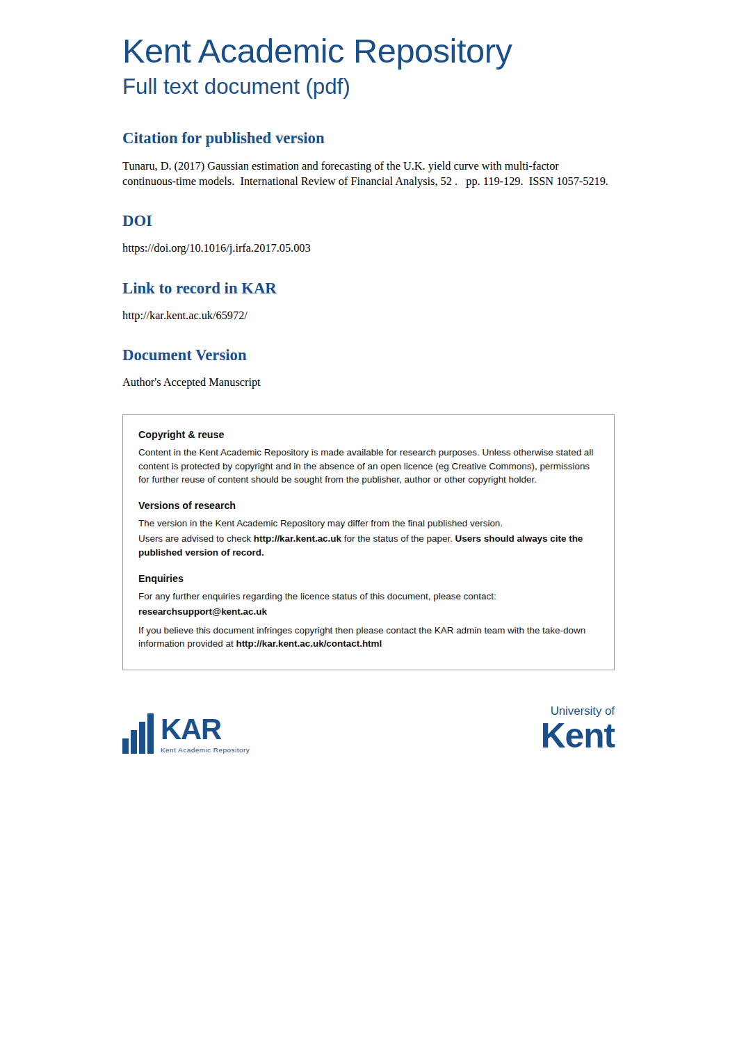Kent Academic Repository
Full text document (pdf)
Citation for published version
Tunaru, D. (2017) Gaussian estimation and forecasting of the U.K. yield curve with multi-factor continuous-time models. International Review of Financial Analysis, 52 . pp. 119-129. ISSN 1057-5219.
DOI
https://doi.org/10.1016/j.irfa.2017.05.003
Link to record in KAR
http://kar.kent.ac.uk/65972/
Document Version
Author's Accepted Manuscript
Copyright & reuse
Content in the Kent Academic Repository is made available for research purposes. Unless otherwise stated all content is protected by copyright and in the absence of an open licence (eg Creative Commons), permissions for further reuse of content should be sought from the publisher, author or other copyright holder.
Versions of research
The version in the Kent Academic Repository may differ from the final published version.
Users are advised to check http://kar.kent.ac.uk for the status of the paper. Users should always cite the published version of record.
Enquiries
For any further enquiries regarding the licence status of this document, please contact:
researchsupport@kent.ac.uk
If you believe this document infringes copyright then please contact the KAR admin team with the take-down information provided at http://kar.kent.ac.uk/contact.html
KAR Kent Academic Repository
University of Kent